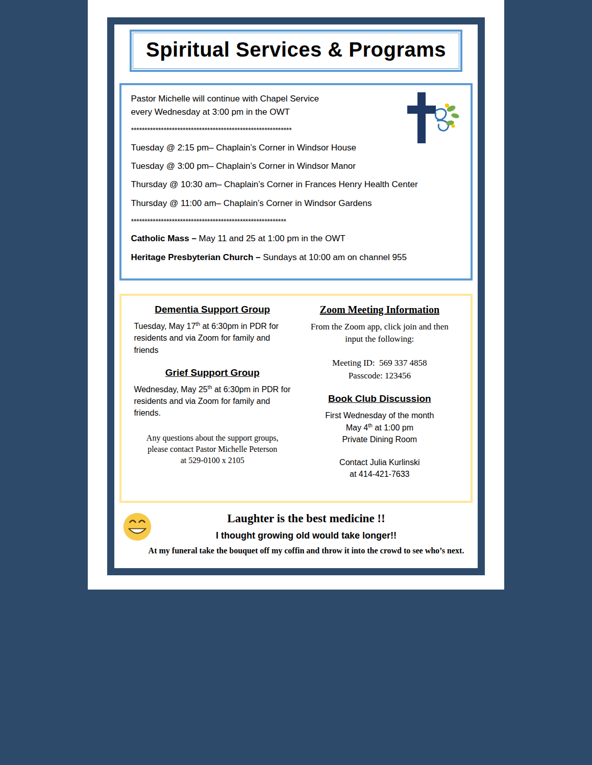Spiritual Services & Programs
Pastor Michelle will continue with Chapel Service
every Wednesday at 3:00 pm in the OWT
***********************************************************
Tuesday @ 2:15 pm– Chaplain’s Corner in Windsor House
Tuesday @ 3:00 pm– Chaplain’s Corner in Windsor Manor
Thursday @ 10:30 am– Chaplain’s Corner in Frances Henry Health Center
Thursday @ 11:00 am– Chaplain’s Corner in Windsor Gardens
*********************************************************
Catholic Mass – May 11 and 25 at 1:00 pm in the OWT
Heritage Presbyterian Church – Sundays at 10:00 am on channel 955
| Dementia Support Group Tuesday, May 17 th at 6:30pm in PDR for residents and via Zoom for family and friends Grief Support Group Wednesday, May 25 th at 6:30pm in PDR for residents and via Zoom for family and friends. Any questions about the support groups, please contact Pastor Michelle Peterson at 529-0100 x 2105 | Zoom Meeting Information From the Zoom app, click join and then input the following: Meeting ID: 569 337 4858 Passcode: 123456 Book Club Discussion First Wednesday of the month May 4 th at 1:00 pm Private Dining Room Contact Julia Kurlinski at 414-421-7633 |
Laughter is the best medicine !!
I thought growing old would take longer!!
At my funeral take the bouquet off my coffin and throw it into the crowd to see who’s next.